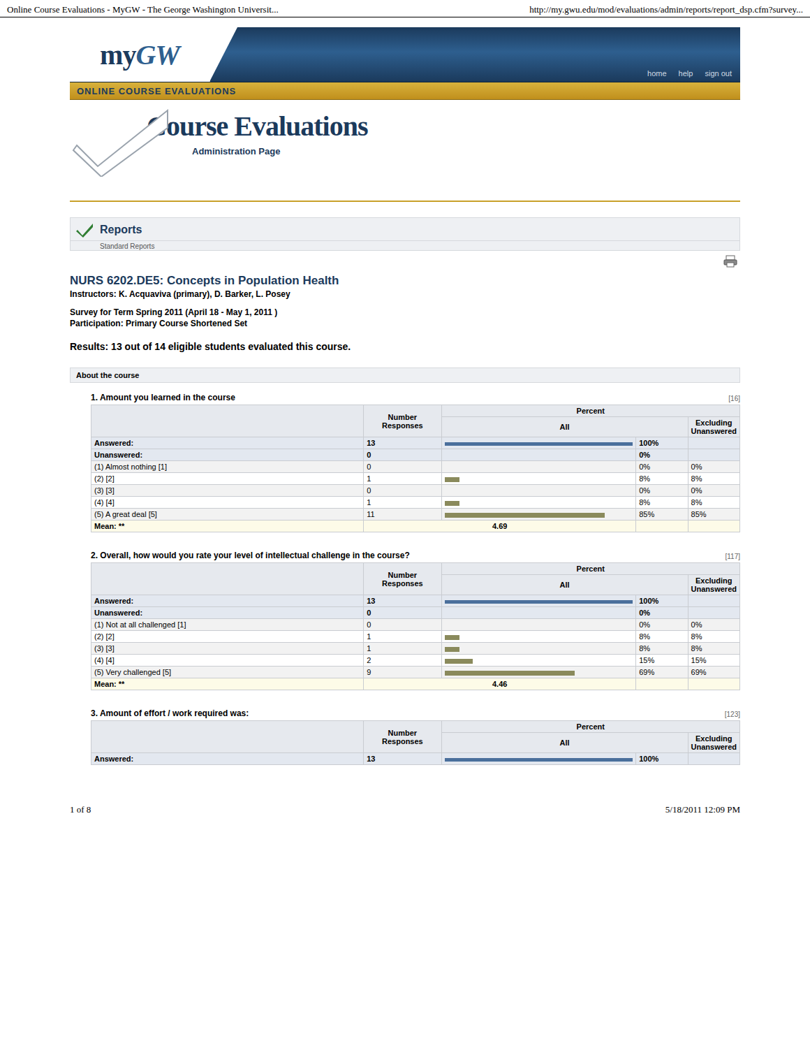Online Course Evaluations - MyGW - The George Washington Universit...
http://my.gwu.edu/mod/evaluations/admin/reports/report_dsp.cfm?survey...
myGW
home help sign out
ONLINE COURSE EVALUATIONS
Course Evaluations
Administration Page
Reports
Standard Reports
NURS 6202.DE5: Concepts in Population Health
Instructors: K. Acquaviva (primary), D. Barker, L. Posey
Survey for Term Spring 2011 (April 18 - May 1, 2011 )
Participation: Primary Course Shortened Set
Results: 13 out of 14 eligible students evaluated this course.
About the course
1. Amount you learned in the course
[16]
| | Number Responses | Percent |
| --- | --- | --- |
| All | Excluding Unanswered |
| Answered: | 13 | | 100% | |
| Unanswered: | 0 | | 0% | |
| (1) Almost nothing [1] | 0 | | 0% | 0% |
| (2) [2] | 1 | | 8% | 8% |
| (3) [3] | 0 | | 0% | 0% |
| (4) [4] | 1 | | 8% | 8% |
| (5) A great deal [5] | 11 | | 85% | 85% |
| Mean: ** | 4.69 | | |
2. Overall, how would you rate your level of intellectual challenge in the course?
[117]
| | Number Responses | Percent |
| --- | --- | --- |
| All | Excluding Unanswered |
| Answered: | 13 | | 100% | |
| Unanswered: | 0 | | 0% | |
| (1) Not at all challenged [1] | 0 | | 0% | 0% |
| (2) [2] | 1 | | 8% | 8% |
| (3) [3] | 1 | | 8% | 8% |
| (4) [4] | 2 | | 15% | 15% |
| (5) Very challenged [5] | 9 | | 69% | 69% |
| Mean: ** | 4.46 | | |
3. Amount of effort / work required was:
[123]
| | Number Responses | Percent |
| --- | --- | --- |
| All | Excluding Unanswered |
| Answered: | 13 | | 100% | |
1 of 8
5/18/2011 12:09 PM